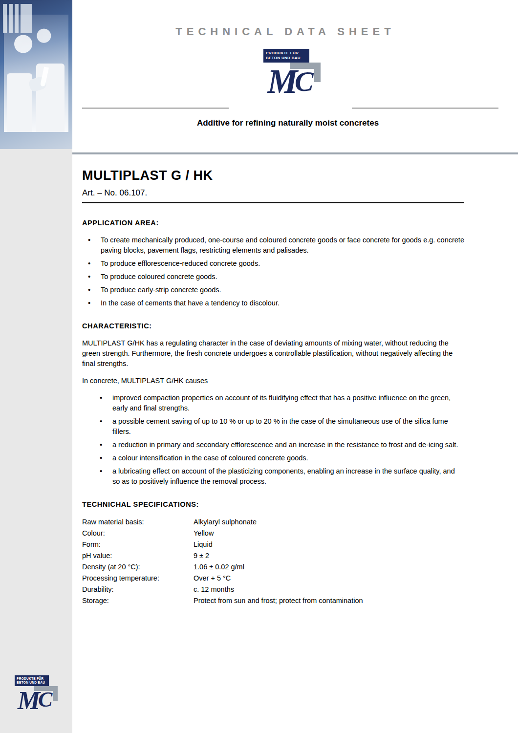TECHNICAL DATA SHEET
PRODUKTE FÜR
BETON UND BAU
M C
Additive for refining naturally moist concretes
MULTIPLAST G / HK
Art. – No. 06.107.
APPLICATION AREA:
To create mechanically produced, one-course and coloured concrete goods or face concrete for goods e.g. concrete paving blocks, pavement flags, restricting elements and palisades.
To produce efflorescence-reduced concrete goods.
To produce coloured concrete goods.
To produce early-strip concrete goods.
In the case of cements that have a tendency to discolour.
CHARACTERISTIC:
MULTIPLAST G/HK has a regulating character in the case of deviating amounts of mixing water, without reducing the green strength. Furthermore, the fresh concrete undergoes a controllable plastification, without negatively affecting the final strengths.
In concrete, MULTIPLAST G/HK causes
improved compaction properties on account of its fluidifying effect that has a positive influence on the green, early and final strengths.
a possible cement saving of up to 10 % or up to 20 % in the case of the simultaneous use of the silica fume fillers.
a reduction in primary and secondary efflorescence and an increase in the resistance to frost and de-icing salt.
a colour intensification in the case of coloured concrete goods.
a lubricating effect on account of the plasticizing components, enabling an increase in the surface quality, and so as to positively influence the removal process.
TECHNICHAL SPECIFICATIONS:
| Raw material basis: | Alkylaryl sulphonate |
| Colour: | Yellow |
| Form: | Liquid |
| pH value: | 9 ± 2 |
| Density (at 20 °C): | 1.06 ± 0.02 g/ml |
| Processing temperature: | Over + 5 °C |
| Durability: | c. 12 months |
| Storage: | Protect from sun and frost; protect from contamination |
PRODUKTE FÜR
BETON UND BAU
M C